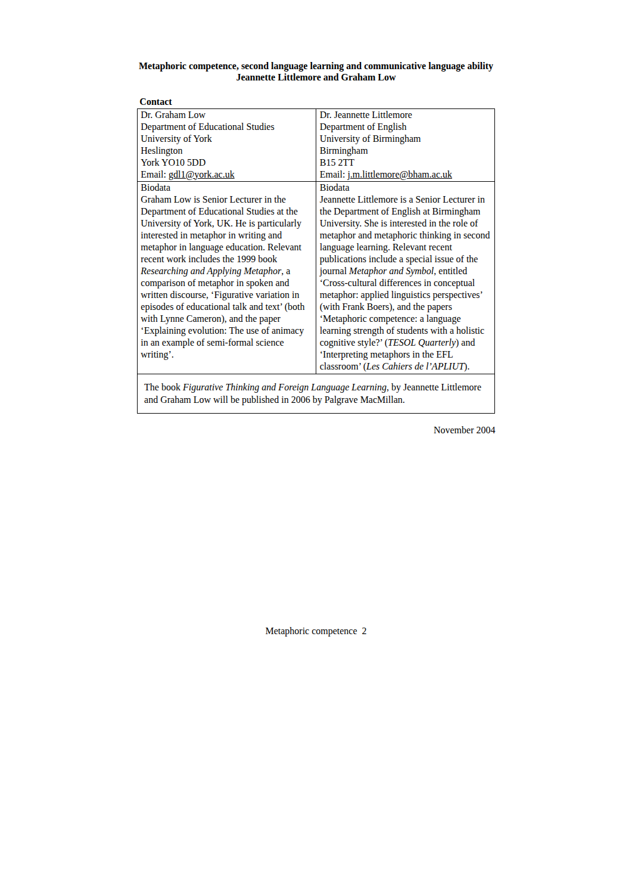Metaphoric competence, second language learning and communicative language ability Jeannette Littlemore and Graham Low
Contact
| Dr. Graham Low Department of Educational Studies University of York Heslington York YO10 5DD Email: gdl1@york.ac.uk | Dr. Jeannette Littlemore Department of English University of Birmingham Birmingham B15 2TT Email: j.m.littlemore@bham.ac.uk |
| Biodata Graham Low is Senior Lecturer in the Department of Educational Studies at the University of York, UK. He is particularly interested in metaphor in writing and metaphor in language education. Relevant recent work includes the 1999 book Researching and Applying Metaphor , a comparison of metaphor in spoken and written discourse, ‘Figurative variation in episodes of educational talk and text’ (both with Lynne Cameron), and the paper ‘Explaining evolution: The use of animacy in an example of semi-formal science writing’. | Biodata Jeannette Littlemore is a Senior Lecturer in the Department of English at Birmingham University. She is interested in the role of metaphor and metaphoric thinking in second language learning. Relevant recent publications include a special issue of the journal Metaphor and Symbol , entitled ‘Cross-cultural differences in conceptual metaphor: applied linguistics perspectives’ (with Frank Boers), and the papers ‘Metaphoric competence: a language learning strength of students with a holistic cognitive style?’ ( TESOL Quarterly ) and ‘Interpreting metaphors in the EFL classroom’ ( Les Cahiers de l’APLIUT ). |
| The book Figurative Thinking and Foreign Language Learning , by Jeannette Littlemore and Graham Low will be published in 2006 by Palgrave MacMillan. |
November 2004
Metaphoric competence 2